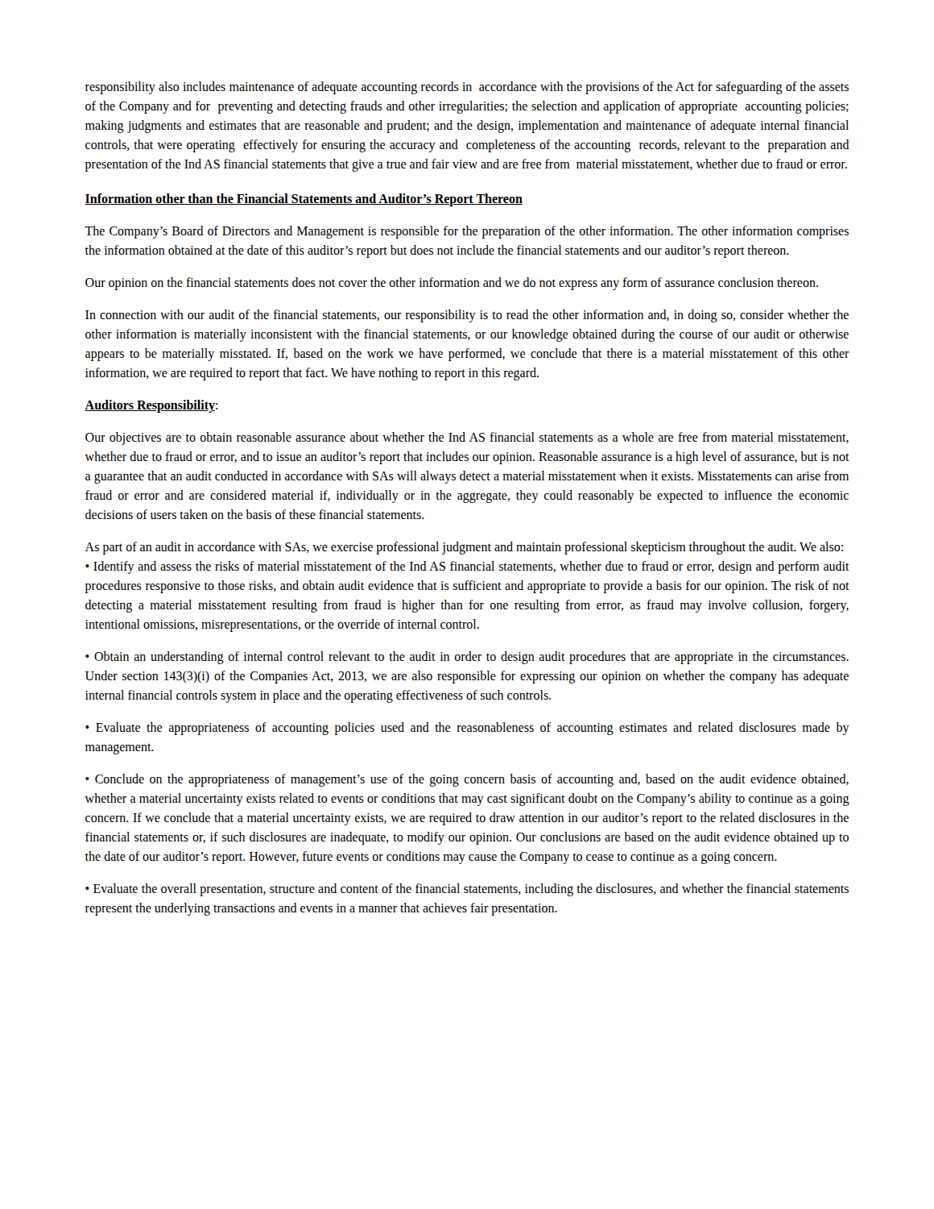responsibility also includes maintenance of adequate accounting records in accordance with the provisions of the Act for safeguarding of the assets of the Company and for preventing and detecting frauds and other irregularities; the selection and application of appropriate accounting policies; making judgments and estimates that are reasonable and prudent; and the design, implementation and maintenance of adequate internal financial controls, that were operating effectively for ensuring the accuracy and completeness of the accounting records, relevant to the preparation and presentation of the Ind AS financial statements that give a true and fair view and are free from material misstatement, whether due to fraud or error.
Information other than the Financial Statements and Auditor’s Report Thereon
The Company’s Board of Directors and Management is responsible for the preparation of the other information. The other information comprises the information obtained at the date of this auditor’s report but does not include the financial statements and our auditor’s report thereon.
Our opinion on the financial statements does not cover the other information and we do not express any form of assurance conclusion thereon.
In connection with our audit of the financial statements, our responsibility is to read the other information and, in doing so, consider whether the other information is materially inconsistent with the financial statements, or our knowledge obtained during the course of our audit or otherwise appears to be materially misstated. If, based on the work we have performed, we conclude that there is a material misstatement of this other information, we are required to report that fact. We have nothing to report in this regard.
Auditors Responsibility:
Our objectives are to obtain reasonable assurance about whether the Ind AS financial statements as a whole are free from material misstatement, whether due to fraud or error, and to issue an auditor’s report that includes our opinion. Reasonable assurance is a high level of assurance, but is not a guarantee that an audit conducted in accordance with SAs will always detect a material misstatement when it exists. Misstatements can arise from fraud or error and are considered material if, individually or in the aggregate, they could reasonably be expected to influence the economic decisions of users taken on the basis of these financial statements.
As part of an audit in accordance with SAs, we exercise professional judgment and maintain professional skepticism throughout the audit. We also:
• Identify and assess the risks of material misstatement of the Ind AS financial statements, whether due to fraud or error, design and perform audit procedures responsive to those risks, and obtain audit evidence that is sufficient and appropriate to provide a basis for our opinion. The risk of not detecting a material misstatement resulting from fraud is higher than for one resulting from error, as fraud may involve collusion, forgery, intentional omissions, misrepresentations, or the override of internal control.
• Obtain an understanding of internal control relevant to the audit in order to design audit procedures that are appropriate in the circumstances. Under section 143(3)(i) of the Companies Act, 2013, we are also responsible for expressing our opinion on whether the company has adequate internal financial controls system in place and the operating effectiveness of such controls.
• Evaluate the appropriateness of accounting policies used and the reasonableness of accounting estimates and related disclosures made by management.
• Conclude on the appropriateness of management’s use of the going concern basis of accounting and, based on the audit evidence obtained, whether a material uncertainty exists related to events or conditions that may cast significant doubt on the Company’s ability to continue as a going concern. If we conclude that a material uncertainty exists, we are required to draw attention in our auditor’s report to the related disclosures in the financial statements or, if such disclosures are inadequate, to modify our opinion. Our conclusions are based on the audit evidence obtained up to the date of our auditor’s report. However, future events or conditions may cause the Company to cease to continue as a going concern.
• Evaluate the overall presentation, structure and content of the financial statements, including the disclosures, and whether the financial statements represent the underlying transactions and events in a manner that achieves fair presentation.